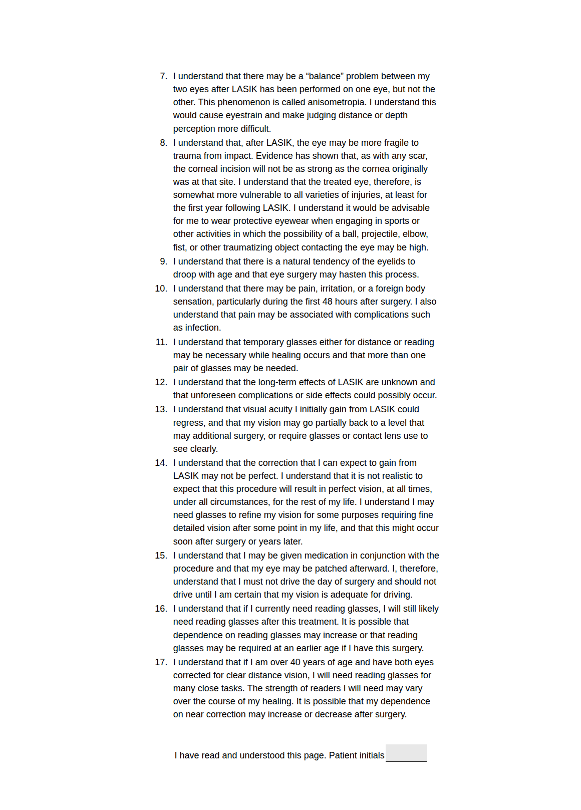I understand that there may be a “balance” problem between my two eyes after LASIK has been performed on one eye, but not the other. This phenomenon is called anisometropia. I understand this would cause eyestrain and make judging distance or depth perception more difficult.
I understand that, after LASIK, the eye may be more fragile to trauma from impact. Evidence has shown that, as with any scar, the corneal incision will not be as strong as the cornea originally was at that site. I understand that the treated eye, therefore, is somewhat more vulnerable to all varieties of injuries, at least for the first year following LASIK. I understand it would be advisable for me to wear protective eyewear when engaging in sports or other activities in which the possibility of a ball, projectile, elbow, fist, or other traumatizing object contacting the eye may be high.
I understand that there is a natural tendency of the eyelids to droop with age and that eye surgery may hasten this process.
I understand that there may be pain, irritation, or a foreign body sensation, particularly during the first 48 hours after surgery. I also understand that pain may be associated with complications such as infection.
I understand that temporary glasses either for distance or reading may be necessary while healing occurs and that more than one pair of glasses may be needed.
I understand that the long-term effects of LASIK are unknown and that unforeseen complications or side effects could possibly occur.
I understand that visual acuity I initially gain from LASIK could regress, and that my vision may go partially back to a level that may additional surgery, or require glasses or contact lens use to see clearly.
I understand that the correction that I can expect to gain from LASIK may not be perfect. I understand that it is not realistic to expect that this procedure will result in perfect vision, at all times, under all circumstances, for the rest of my life. I understand I may need glasses to refine my vision for some purposes requiring fine detailed vision after some point in my life, and that this might occur soon after surgery or years later.
I understand that I may be given medication in conjunction with the procedure and that my eye may be patched afterward. I, therefore, understand that I must not drive the day of surgery and should not drive until I am certain that my vision is adequate for driving.
I understand that if I currently need reading glasses, I will still likely need reading glasses after this treatment. It is possible that dependence on reading glasses may increase or that reading glasses may be required at an earlier age if I have this surgery.
I understand that if I am over 40 years of age and have both eyes corrected for clear distance vision, I will need reading glasses for many close tasks. The strength of readers I will need may vary over the course of my healing. It is possible that my dependence on near correction may increase or decrease after surgery.
I have read and understood this page. Patient initials